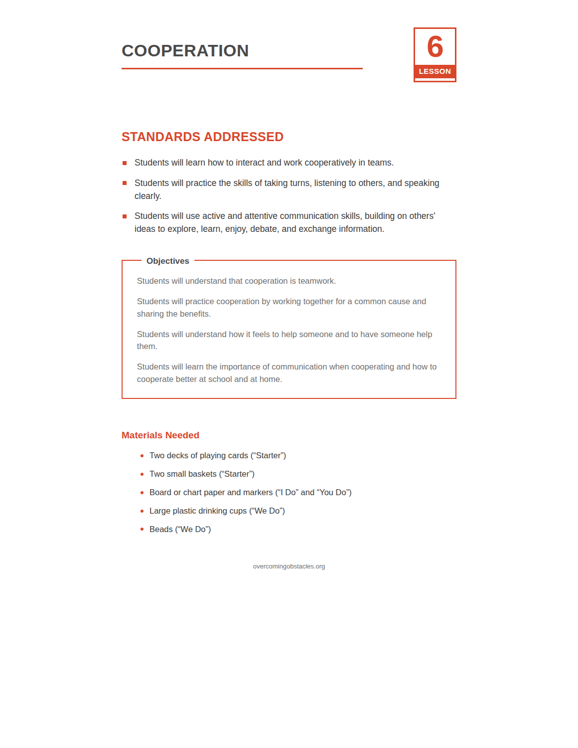Cooperation
6 LESSON
Standards Addressed
Students will learn how to interact and work cooperatively in teams.
Students will practice the skills of taking turns, listening to others, and speaking clearly.
Students will use active and attentive communication skills, building on others' ideas to explore, learn, enjoy, debate, and exchange information.
Objectives
Students will understand that cooperation is teamwork.
Students will practice cooperation by working together for a common cause and sharing the benefits.
Students will understand how it feels to help someone and to have someone help them.
Students will learn the importance of communication when cooperating and how to cooperate better at school and at home.
Materials Needed
Two decks of playing cards (“Starter”)
Two small baskets (“Starter”)
Board or chart paper and markers (“I Do” and “You Do”)
Large plastic drinking cups (“We Do”)
Beads (“We Do”)
overcomingobstacles.org